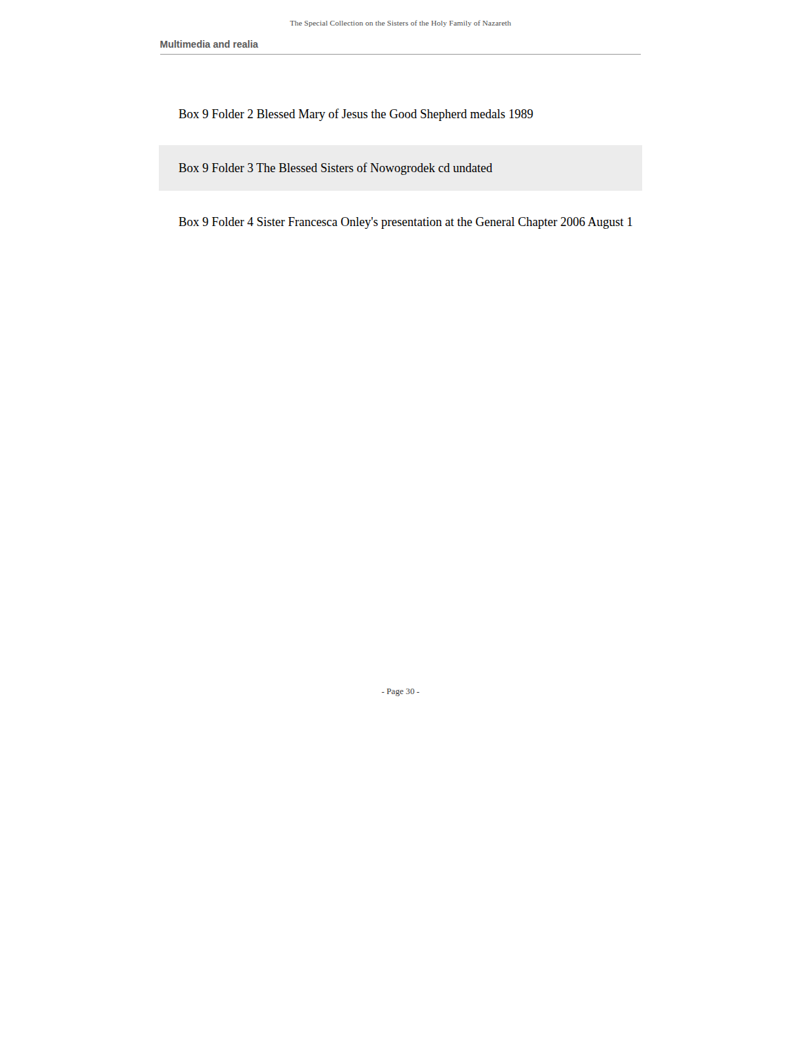The Special Collection on the Sisters of the Holy Family of Nazareth
Multimedia and realia
Box 9 Folder 2 Blessed Mary of Jesus the Good Shepherd medals 1989
Box 9 Folder 3 The Blessed Sisters of Nowogrodek cd undated
Box 9 Folder 4 Sister Francesca Onley's presentation at the General Chapter 2006 August 1
- Page 30 -